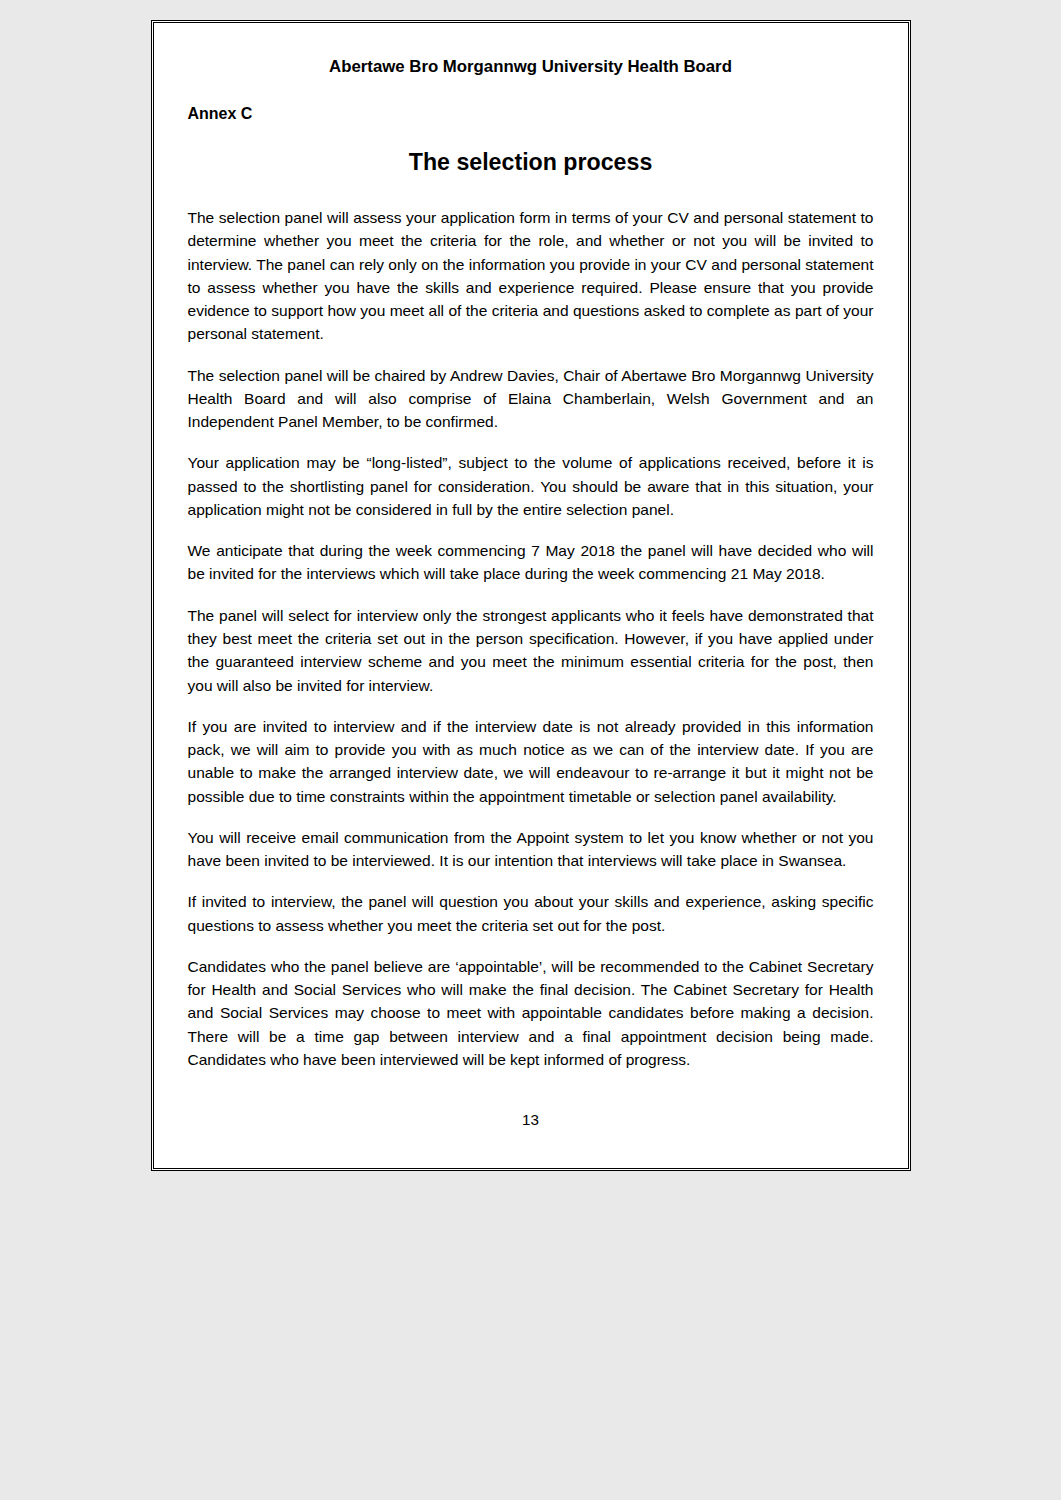Abertawe Bro Morgannwg University Health Board
Annex C
The selection process
The selection panel will assess your application form in terms of your CV and personal statement to determine whether you meet the criteria for the role, and whether or not you will be invited to interview. The panel can rely only on the information you provide in your CV and personal statement to assess whether you have the skills and experience required. Please ensure that you provide evidence to support how you meet all of the criteria and questions asked to complete as part of your personal statement.
The selection panel will be chaired by Andrew Davies, Chair of Abertawe Bro Morgannwg University Health Board and will also comprise of Elaina Chamberlain, Welsh Government and an Independent Panel Member, to be confirmed.
Your application may be “long-listed”, subject to the volume of applications received, before it is passed to the shortlisting panel for consideration. You should be aware that in this situation, your application might not be considered in full by the entire selection panel.
We anticipate that during the week commencing 7 May 2018 the panel will have decided who will be invited for the interviews which will take place during the week commencing 21 May 2018.
The panel will select for interview only the strongest applicants who it feels have demonstrated that they best meet the criteria set out in the person specification. However, if you have applied under the guaranteed interview scheme and you meet the minimum essential criteria for the post, then you will also be invited for interview.
If you are invited to interview and if the interview date is not already provided in this information pack, we will aim to provide you with as much notice as we can of the interview date. If you are unable to make the arranged interview date, we will endeavour to re-arrange it but it might not be possible due to time constraints within the appointment timetable or selection panel availability.
You will receive email communication from the Appoint system to let you know whether or not you have been invited to be interviewed. It is our intention that interviews will take place in Swansea.
If invited to interview, the panel will question you about your skills and experience, asking specific questions to assess whether you meet the criteria set out for the post.
Candidates who the panel believe are ‘appointable’, will be recommended to the Cabinet Secretary for Health and Social Services who will make the final decision. The Cabinet Secretary for Health and Social Services may choose to meet with appointable candidates before making a decision. There will be a time gap between interview and a final appointment decision being made. Candidates who have been interviewed will be kept informed of progress.
13